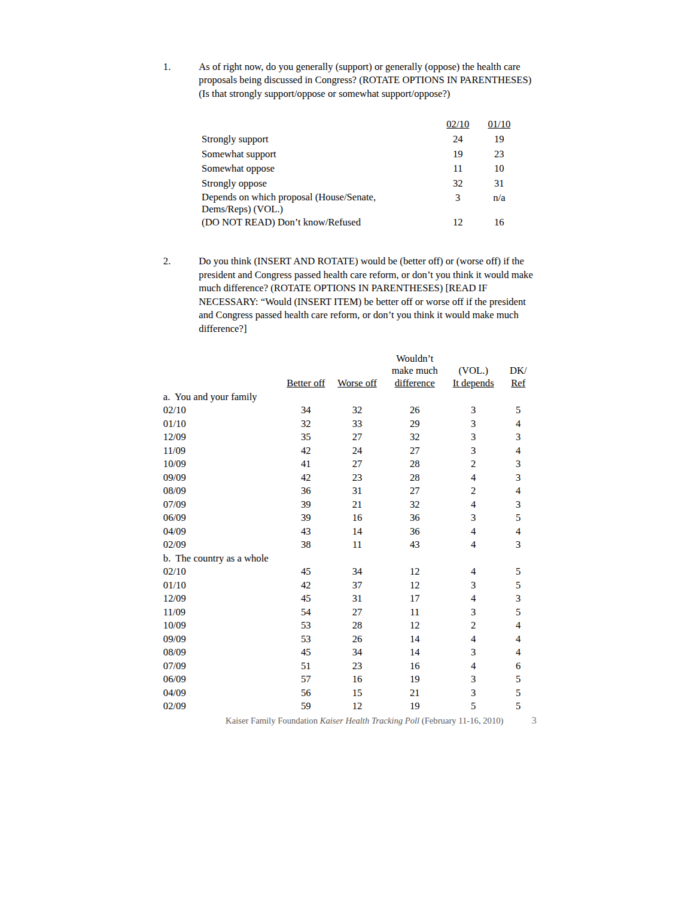1.
As of right now, do you generally (support) or generally (oppose) the health care proposals being discussed in Congress? (ROTATE OPTIONS IN PARENTHESES) (Is that strongly support/oppose or somewhat support/oppose?)
| | 02/10 | 01/10 |
| --- | --- | --- |
| Strongly support | 24 | 19 |
| Somewhat support | 19 | 23 |
| Somewhat oppose | 11 | 10 |
| Strongly oppose | 32 | 31 |
| Depends on which proposal (House/Senate, Dems/Reps) (VOL.) | 3 | n/a |
| (DO NOT READ) Don’t know/Refused | 12 | 16 |
2.
Do you think (INSERT AND ROTATE) would be (better off) or (worse off) if the president and Congress passed health care reform, or don’t you think it would make much difference? (ROTATE OPTIONS IN PARENTHESES) [READ IF NECESSARY: “Would (INSERT ITEM) be better off or worse off if the president and Congress passed health care reform, or don’t you think it would make much difference?]
| | | | Wouldn’t make much | (VOL.) | DK/ |
| --- | --- | --- | --- | --- | --- |
| | Better off | Worse off | difference | It depends | Ref |
| a. You and your family | | | | | |
| 02/10 | 34 | 32 | 26 | 3 | 5 |
| 01/10 | 32 | 33 | 29 | 3 | 4 |
| 12/09 | 35 | 27 | 32 | 3 | 3 |
| 11/09 | 42 | 24 | 27 | 3 | 4 |
| 10/09 | 41 | 27 | 28 | 2 | 3 |
| 09/09 | 42 | 23 | 28 | 4 | 3 |
| 08/09 | 36 | 31 | 27 | 2 | 4 |
| 07/09 | 39 | 21 | 32 | 4 | 3 |
| 06/09 | 39 | 16 | 36 | 3 | 5 |
| 04/09 | 43 | 14 | 36 | 4 | 4 |
| 02/09 | 38 | 11 | 43 | 4 | 3 |
| b. The country as a whole | | | | | |
| 02/10 | 45 | 34 | 12 | 4 | 5 |
| 01/10 | 42 | 37 | 12 | 3 | 5 |
| 12/09 | 45 | 31 | 17 | 4 | 3 |
| 11/09 | 54 | 27 | 11 | 3 | 5 |
| 10/09 | 53 | 28 | 12 | 2 | 4 |
| 09/09 | 53 | 26 | 14 | 4 | 4 |
| 08/09 | 45 | 34 | 14 | 3 | 4 |
| 07/09 | 51 | 23 | 16 | 4 | 6 |
| 06/09 | 57 | 16 | 19 | 3 | 5 |
| 04/09 | 56 | 15 | 21 | 3 | 5 |
| 02/09 | 59 | 12 | 19 | 5 | 5 |
Kaiser Family Foundation Kaiser Health Tracking Poll (February 11-16, 2010)
3